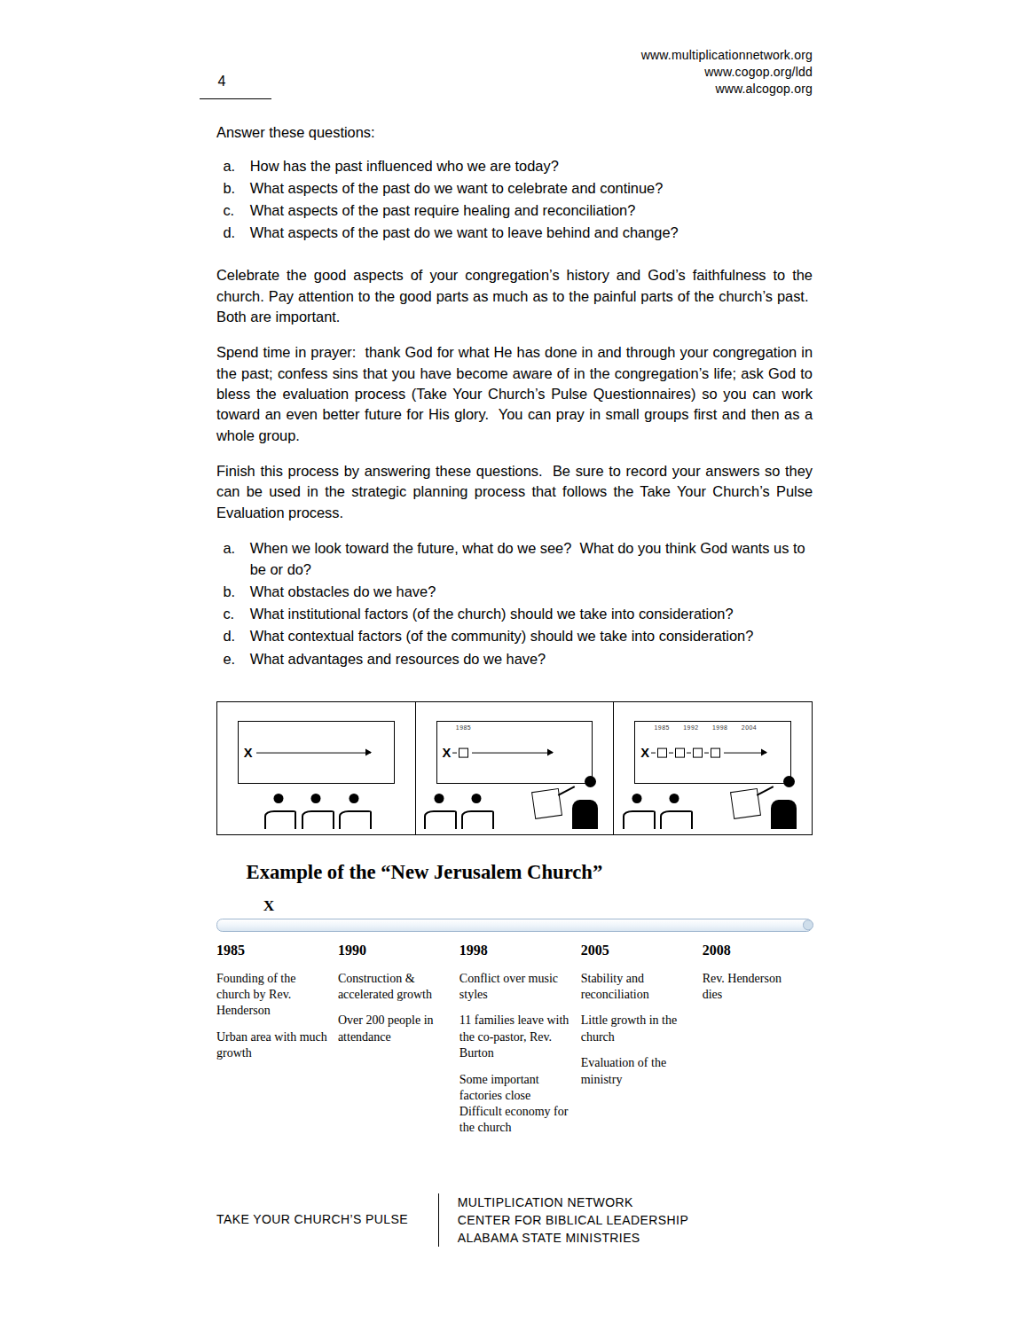4
www.multiplicationnetwork.org
www.cogop.org/ldd
www.alcogop.org
Answer these questions:
a. How has the past influenced who we are today?
b. What aspects of the past do we want to celebrate and continue?
c. What aspects of the past require healing and reconciliation?
d. What aspects of the past do we want to leave behind and change?
Celebrate the good aspects of your congregation’s history and God’s faithfulness to the church. Pay attention to the good parts as much as to the painful parts of the church’s past. Both are important.
Spend time in prayer: thank God for what He has done in and through your congregation in the past; confess sins that you have become aware of in the congregation’s life; ask God to bless the evaluation process (Take Your Church’s Pulse Questionnaires) so you can work toward an even better future for His glory. You can pray in small groups first and then as a whole group.
Finish this process by answering these questions. Be sure to record your answers so they can be used in the strategic planning process that follows the Take Your Church’s Pulse Evaluation process.
a. When we look toward the future, what do we see? What do you think God wants us to be or do?
b. What obstacles do we have?
c. What institutional factors (of the church) should we take into consideration?
d. What contextual factors (of the community) should we take into consideration?
e. What advantages and resources do we have?
X
1985
X
1985199219982004
X
Example of the “New Jerusalem Church”
X
1985
Founding of the church by Rev. Henderson
Urban area with much growth
1990
Construction & accelerated growth
Over 200 people in attendance
1998
Conflict over music styles
11 families leave with the co-pastor, Rev. Burton
Some important factories close
Difficult economy for the church
2005
Stability and reconciliation
Little growth in the church
Evaluation of the ministry
2008
Rev. Henderson dies
TAKE YOUR CHURCH’S PULSE
MULTIPLICATION NETWORK
CENTER FOR BIBLICAL LEADERSHIP
ALABAMA STATE MINISTRIES